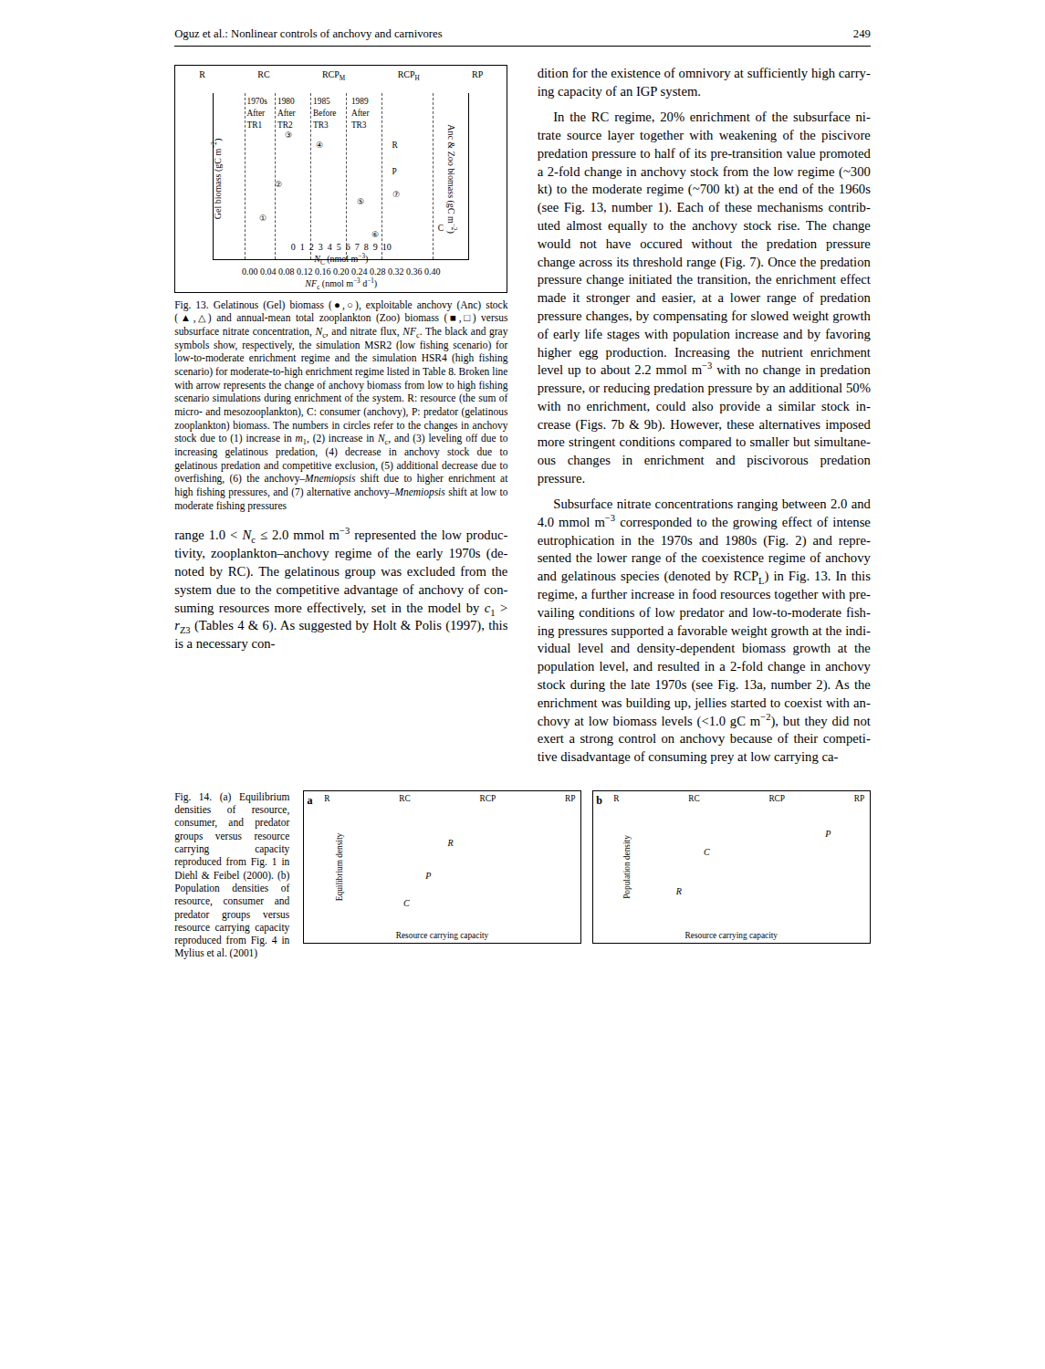Oguz et al.: Nonlinear controls of anchovy and carnivores 249
RRC RCPM RCPH RP
Gel biomass (gC m−2)
Anc & Zoo biomass (gC m−2)
1970s
After
TR1
1980
After
TR2
1985
Before
TR3
1989
After
TR3
R
P
C
①
②
③
④
⑤
⑥
⑦
0 1 2 3 4 5 6 7 8 9 10
NC (nmol m−3)
0.00 0.04 0.08 0.12 0.16 0.20 0.24 0.28 0.32 0.36 0.40
NFc (nmol m−3 d−1)
Fig. 13. Gelatinous (Gel) biomass (●,○), exploitable anchovy (Anc) stock (▲,△) and annual-mean total zooplankton (Zoo) biomass (■,□) versus subsurface nitrate concentration, Nc, and nitrate flux, NFc. The black and gray symbols show, respectively, the simulation MSR2 (low fishing scenario) for low-to-moderate enrichment regime and the simulation HSR4 (high fishing scenario) for moderate-to-high enrichment regime listed in Table 8. Broken line with arrow represents the change of anchovy biomass from low to high fishing scenario simulations during enrichment of the system. R: resource (the sum of micro- and mesozooplankton), C: consumer (anchovy), P: predator (gelatinous zooplankton) biomass. The numbers in circles refer to the changes in anchovy stock due to (1) increase in m1, (2) increase in Nc, and (3) leveling off due to increasing gelatinous predation, (4) decrease in anchovy stock due to gelatinous predation and competitive exclusion, (5) additional decrease due to overfishing, (6) the anchovy–Mnemiopsis shift due to higher enrichment at high fishing pressures, and (7) alternative anchovy–Mnemiopsis shift at low to moderate fishing pressures
range 1.0 < Nc ≤ 2.0 mmol m−3 represented the low productivity, zooplankton–anchovy regime of the early 1970s (denoted by RC). The gelatinous group was excluded from the system due to the competitive advantage of anchovy of consuming resources more effectively, set in the model by c1 > rZ3 (Tables 4 & 6). As suggested by Holt & Polis (1997), this is a necessary con-
dition for the existence of omnivory at sufficiently high carrying capacity of an IGP system.
In the RC regime, 20% enrichment of the subsurface nitrate source layer together with weakening of the piscivore predation pressure to half of its pre-transition value promoted a 2-fold change in anchovy stock from the low regime (~300 kt) to the moderate regime (~700 kt) at the end of the 1960s (see Fig. 13, number 1). Each of these mechanisms contributed almost equally to the anchovy stock rise. The change would not have occured without the predation pressure change across its threshold range (Fig. 7). Once the predation pressure change initiated the transition, the enrichment effect made it stronger and easier, at a lower range of predation pressure changes, by compensating for slowed weight growth of early life stages with population increase and by favoring higher egg production. Increasing the nutrient enrichment level up to about 2.2 mmol m−3 with no change in predation pressure, or reducing predation pressure by an additional 50% with no enrichment, could also provide a similar stock increase (Figs. 7b & 9b). However, these alternatives imposed more stringent conditions compared to smaller but simultaneous changes in enrichment and piscivorous predation pressure.
Subsurface nitrate concentrations ranging between 2.0 and 4.0 mmol m−3 corresponded to the growing effect of intense eutrophication in the 1970s and 1980s (Fig. 2) and represented the lower range of the coexistence regime of anchovy and gelatinous species (denoted by RCPL) in Fig. 13. In this regime, a further increase in food resources together with prevailing conditions of low predator and low-to-moderate fishing pressures supported a favorable weight growth at the individual level and density-dependent biomass growth at the population level, and resulted in a 2-fold change in anchovy stock during the late 1970s (see Fig. 13a, number 2). As the enrichment was building up, jellies started to coexist with anchovy at low biomass levels (<1.0 gC m−2), but they did not exert a strong control on anchovy because of their competitive disadvantage of consuming prey at low carrying ca-
Fig. 14. (a) Equilibrium densities of resource, consumer, and predator groups versus resource carrying capacity reproduced from Fig. 1 in Diehl & Feibel (2000). (b) Population densities of resource, consumer and predator groups versus resource carrying capacity reproduced from Fig. 4 in Mylius et al. (2001)
a
RRC RCP RP
Equilibrium density
R
P
C
Resource carrying capacity
b
RRC RCP RP
Population density
C
R
P
Resource carrying capacity